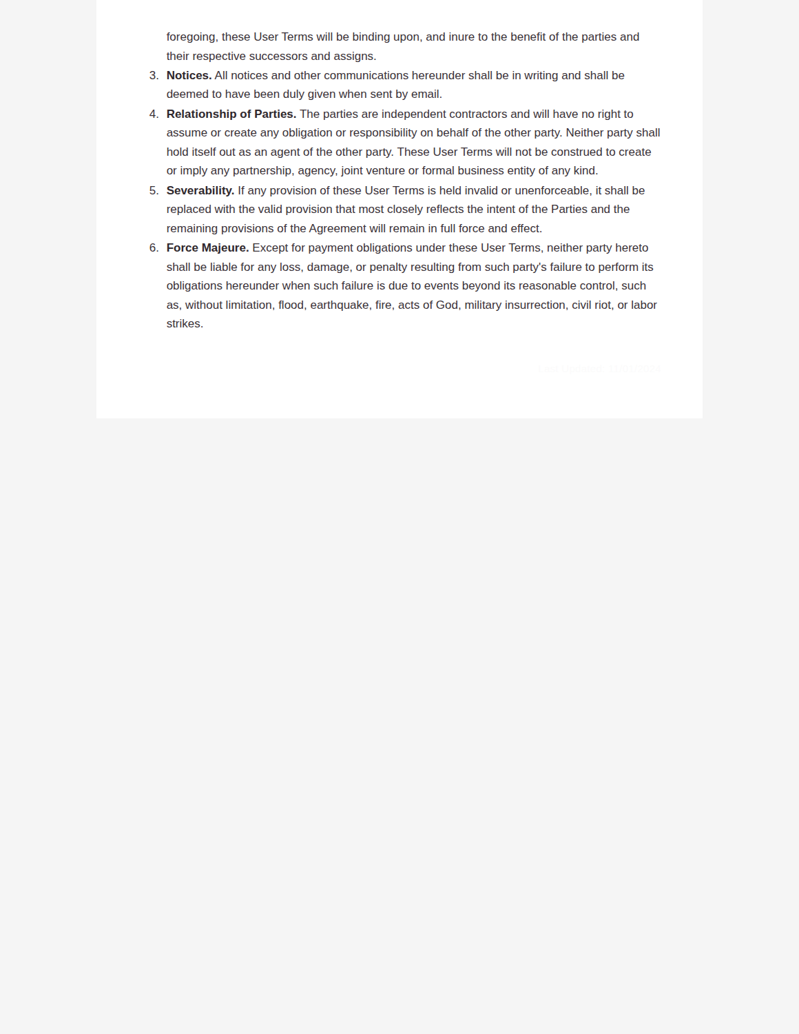foregoing, these User Terms will be binding upon, and inure to the benefit of the parties and their respective successors and assigns.
Notices. All notices and other communications hereunder shall be in writing and shall be deemed to have been duly given when sent by email.
Relationship of Parties. The parties are independent contractors and will have no right to assume or create any obligation or responsibility on behalf of the other party. Neither party shall hold itself out as an agent of the other party. These User Terms will not be construed to create or imply any partnership, agency, joint venture or formal business entity of any kind.
Severability. If any provision of these User Terms is held invalid or unenforceable, it shall be replaced with the valid provision that most closely reflects the intent of the Parties and the remaining provisions of the Agreement will remain in full force and effect.
Force Majeure. Except for payment obligations under these User Terms, neither party hereto shall be liable for any loss, damage, or penalty resulting from such party's failure to perform its obligations hereunder when such failure is due to events beyond its reasonable control, such as, without limitation, flood, earthquake, fire, acts of God, military insurrection, civil riot, or labor strikes.
Last Updated: 11/01/2024